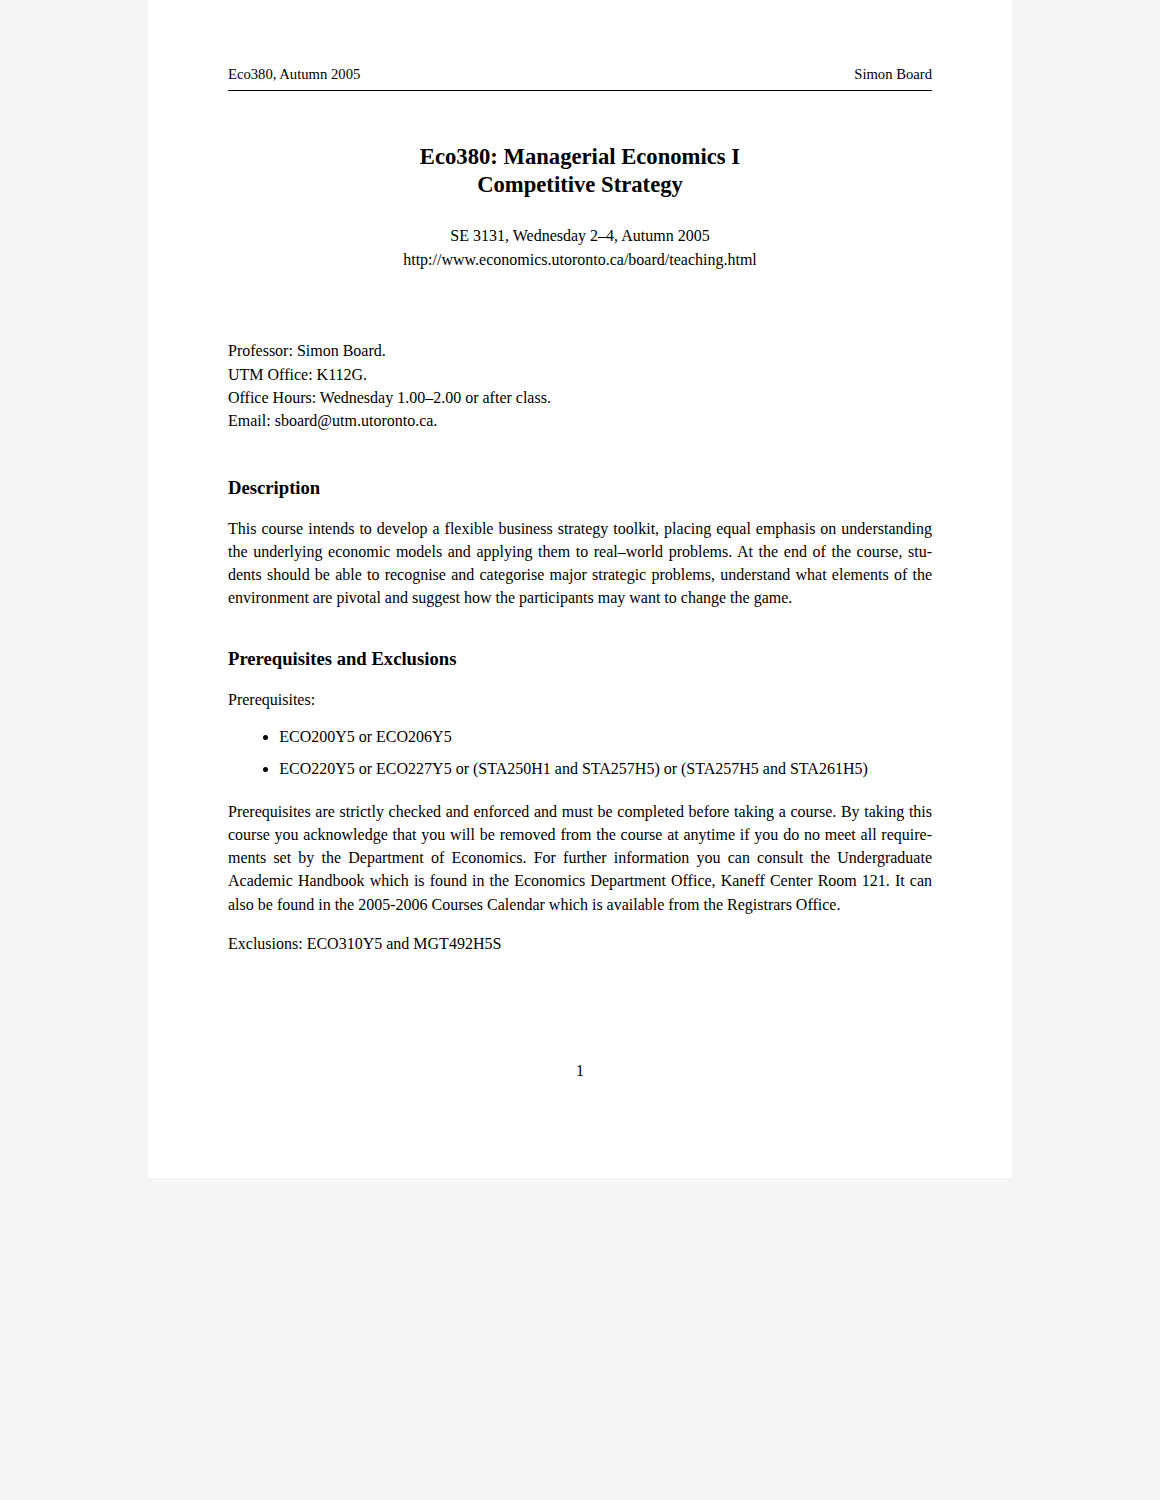Eco380, Autumn 2005 Simon Board
Eco380: Managerial Economics I
Competitive Strategy
SE 3131, Wednesday 2–4, Autumn 2005
http://www.economics.utoronto.ca/board/teaching.html
Professor: Simon Board.
UTM Office: K112G.
Office Hours: Wednesday 1.00–2.00 or after class.
Email: sboard@utm.utoronto.ca.
Description
This course intends to develop a flexible business strategy toolkit, placing equal emphasis on understanding the underlying economic models and applying them to real–world problems. At the end of the course, students should be able to recognise and categorise major strategic problems, understand what elements of the environment are pivotal and suggest how the participants may want to change the game.
Prerequisites and Exclusions
Prerequisites:
ECO200Y5 or ECO206Y5
ECO220Y5 or ECO227Y5 or (STA250H1 and STA257H5) or (STA257H5 and STA261H5)
Prerequisites are strictly checked and enforced and must be completed before taking a course. By taking this course you acknowledge that you will be removed from the course at anytime if you do no meet all requirements set by the Department of Economics. For further information you can consult the Undergraduate Academic Handbook which is found in the Economics Department Office, Kaneff Center Room 121. It can also be found in the 2005-2006 Courses Calendar which is available from the Registrars Office.
Exclusions: ECO310Y5 and MGT492H5S
1